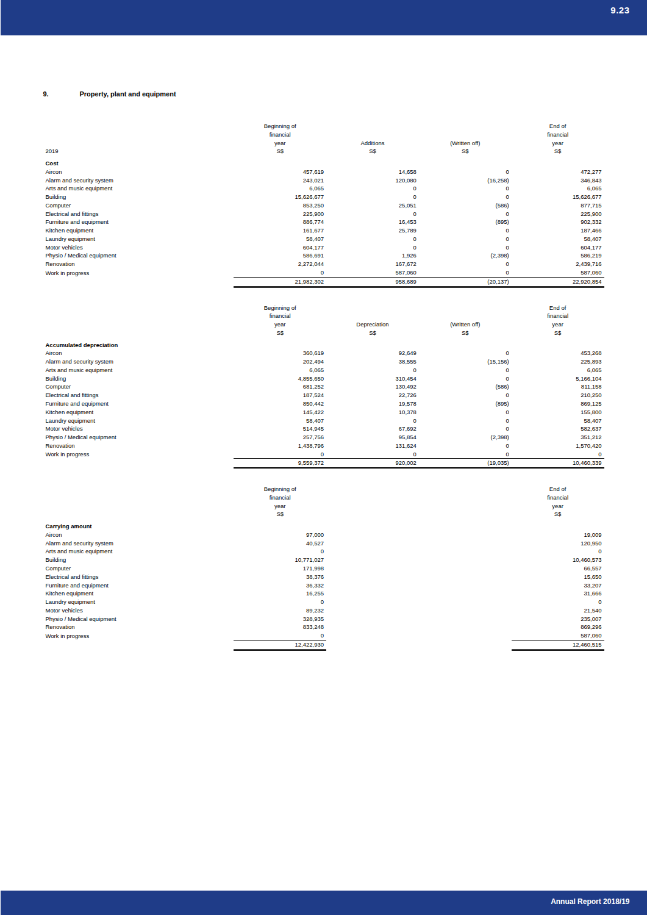9.23
9.
Property, plant and equipment
| | Beginning of financial | | | End of financial |
| --- | --- | --- | --- | --- |
| | year | Additions | (Written off) | year |
| 2019 | S$ | S$ | S$ | S$ |
| Cost | | | | |
| Aircon | 457,619 | 14,658 | 0 | 472,277 |
| Alarm and security system | 243,021 | 120,080 | (16,258) | 346,843 |
| Arts and music equipment | 6,065 | 0 | 0 | 6,065 |
| Building | 15,626,677 | 0 | 0 | 15,626,677 |
| Computer | 853,250 | 25,051 | (586) | 877,715 |
| Electrical and fittings | 225,900 | 0 | 0 | 225,900 |
| Furniture and equipment | 886,774 | 16,453 | (895) | 902,332 |
| Kitchen equipment | 161,677 | 25,789 | 0 | 187,466 |
| Laundry equipment | 58,407 | 0 | 0 | 58,407 |
| Motor vehicles | 604,177 | 0 | 0 | 604,177 |
| Physio / Medical equipment | 586,691 | 1,926 | (2,398) | 586,219 |
| Renovation | 2,272,044 | 167,672 | 0 | 2,439,716 |
| Work in progress | 0 | 587,060 | 0 | 587,060 |
| | 21,982,302 | 958,689 | (20,137) | 22,920,854 |
| | Beginning of financial | | | End of financial |
| --- | --- | --- | --- | --- |
| | year | Depreciation | (Written off) | year |
| | S$ | S$ | S$ | S$ |
| Accumulated depreciation | | | | |
| Aircon | 360,619 | 92,649 | 0 | 453,268 |
| Alarm and security system | 202,494 | 38,555 | (15,156) | 225,893 |
| Arts and music equipment | 6,065 | 0 | 0 | 6,065 |
| Building | 4,855,650 | 310,454 | 0 | 5,166,104 |
| Computer | 681,252 | 130,492 | (586) | 811,158 |
| Electrical and fittings | 187,524 | 22,726 | 0 | 210,250 |
| Furniture and equipment | 850,442 | 19,578 | (895) | 869,125 |
| Kitchen equipment | 145,422 | 10,378 | 0 | 155,800 |
| Laundry equipment | 58,407 | 0 | 0 | 58,407 |
| Motor vehicles | 514,945 | 67,692 | 0 | 582,637 |
| Physio / Medical equipment | 257,756 | 95,854 | (2,398) | 351,212 |
| Renovation | 1,438,796 | 131,624 | 0 | 1,570,420 |
| Work in progress | 0 | 0 | 0 | 0 |
| | 9,559,372 | 920,002 | (19,035) | 10,460,339 |
| | Beginning of financial | | End of financial |
| --- | --- | --- | --- |
| | year | | year |
| | S$ | | S$ |
| Carrying amount | | | |
| Aircon | 97,000 | | 19,009 |
| Alarm and security system | 40,527 | | 120,950 |
| Arts and music equipment | 0 | | 0 |
| Building | 10,771,027 | | 10,460,573 |
| Computer | 171,998 | | 66,557 |
| Electrical and fittings | 38,376 | | 15,650 |
| Furniture and equipment | 36,332 | | 33,207 |
| Kitchen equipment | 16,255 | | 31,666 |
| Laundry equipment | 0 | | 0 |
| Motor vehicles | 89,232 | | 21,540 |
| Physio / Medical equipment | 328,935 | | 235,007 |
| Renovation | 833,248 | | 869,296 |
| Work in progress | 0 | | 587,060 |
| | 12,422,930 | | 12,460,515 |
Annual Report 2018/19